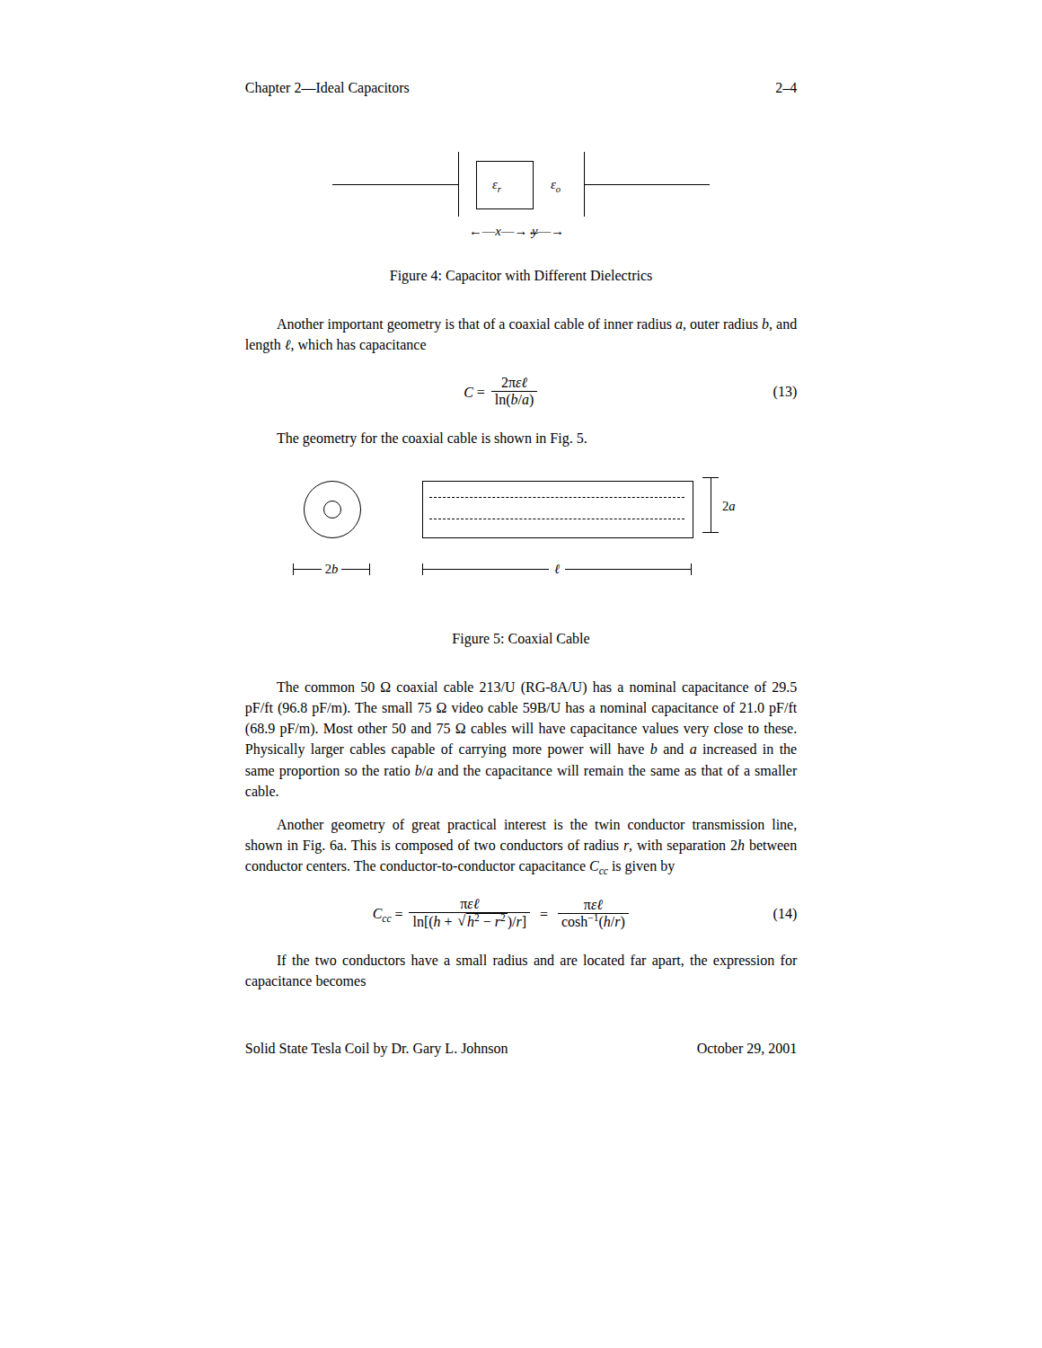Chapter 2—Ideal Capacitors 2–4
εr
εo
←—x—→←
y—→
Figure 4: Capacitor with Different Dielectrics
Another important geometry is that of a coaxial cable of inner radius a, outer radius b, and length ℓ, which has capacitance
C = 2πεℓ ln(b/a)
(13)
The geometry for the coaxial cable is shown in Fig. 5.
2a
2b
ℓ
Figure 5: Coaxial Cable
The common 50 Ω coaxial cable 213/U (RG-8A/U) has a nominal capacitance of 29.5 pF/ft (96.8 pF/m). The small 75 Ω video cable 59B/U has a nominal capacitance of 21.0 pF/ft (68.9 pF/m). Most other 50 and 75 Ω cables will have capacitance values very close to these. Physically larger cables capable of carrying more power will have b and a increased in the same proportion so the ratio b/a and the capacitance will remain the same as that of a smaller cable.
Another geometry of great practical interest is the twin conductor transmission line, shown in Fig. 6a. This is composed of two conductors of radius r, with separation 2h between conductor centers. The conductor-to-conductor capacitance Ccc is given by
Ccc = πεℓ ln[(h + h2 − r2)/r] = πεℓ cosh−1(h/r)
(14)
If the two conductors have a small radius and are located far apart, the expression for capacitance becomes
Solid State Tesla Coil by Dr. Gary L. Johnson October 29, 2001